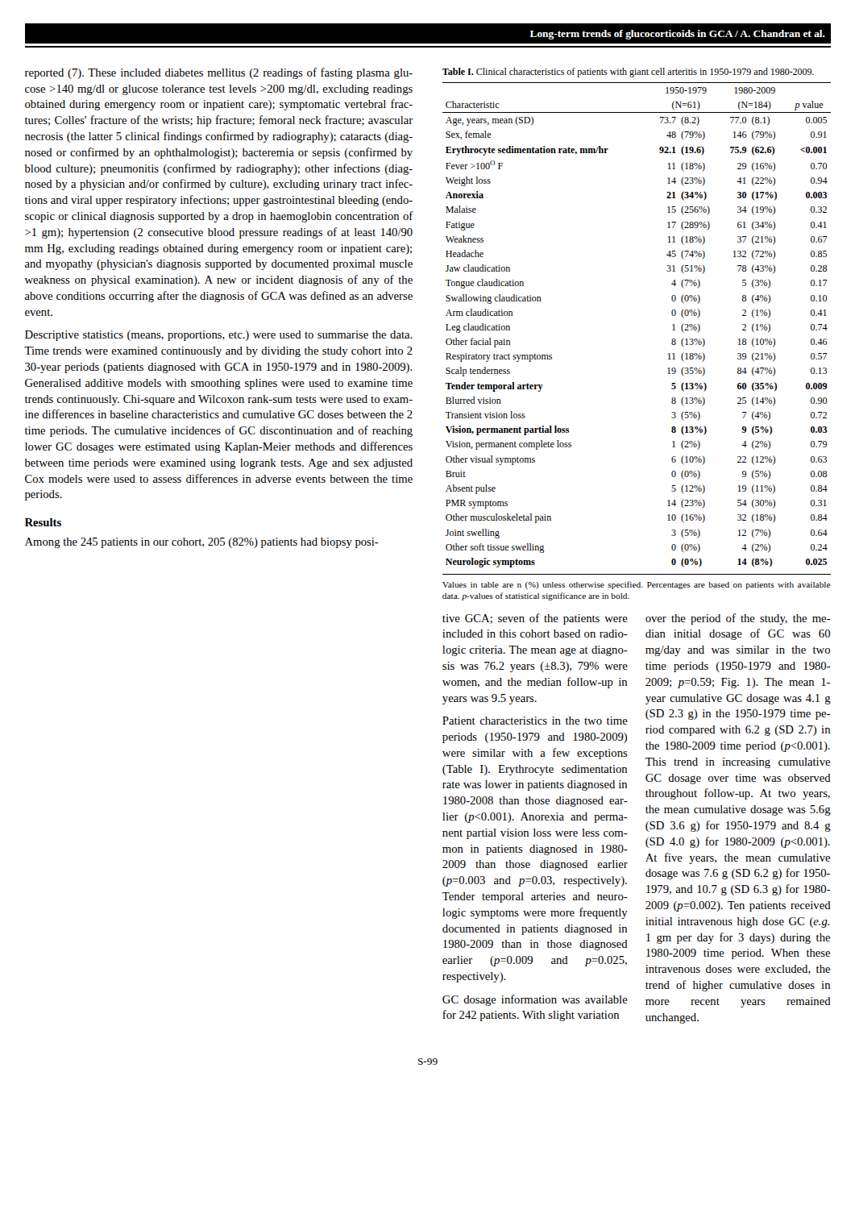Long-term trends of glucocorticoids in GCA / A. Chandran et al.
reported (7). These included diabetes mellitus (2 readings of fasting plasma glucose >140 mg/dl or glucose tolerance test levels >200 mg/dl, excluding readings obtained during emergency room or inpatient care); symptomatic vertebral fractures; Colles' fracture of the wrists; hip fracture; femoral neck fracture; avascular necrosis (the latter 5 clinical findings confirmed by radiography); cataracts (diagnosed or confirmed by an ophthalmologist); bacteremia or sepsis (confirmed by blood culture); pneumonitis (confirmed by radiography); other infections (diagnosed by a physician and/or confirmed by culture), excluding urinary tract infections and viral upper respiratory infections; upper gastrointestinal bleeding (endoscopic or clinical diagnosis supported by a drop in haemoglobin concentration of >1 gm); hypertension (2 consecutive blood pressure readings of at least 140/90 mm Hg, excluding readings obtained during emergency room or inpatient care); and myopathy (physician's diagnosis supported by documented proximal muscle weakness on physical examination). A new or incident diagnosis of any of the above conditions occurring after the diagnosis of GCA was defined as an adverse event.
Descriptive statistics (means, proportions, etc.) were used to summarise the data. Time trends were examined continuously and by dividing the study cohort into 2 30-year periods (patients diagnosed with GCA in 1950-1979 and in 1980-2009). Generalised additive models with smoothing splines were used to examine time trends continuously. Chi-square and Wilcoxon rank-sum tests were used to examine differences in baseline characteristics and cumulative GC doses between the 2 time periods. The cumulative incidences of GC discontinuation and of reaching lower GC dosages were estimated using Kaplan-Meier methods and differences between time periods were examined using logrank tests. Age and sex adjusted Cox models were used to assess differences in adverse events between the time periods.
Results
Among the 245 patients in our cohort, 205 (82%) patients had biopsy posi-
Table I. Clinical characteristics of patients with giant cell arteritis in 1950-1979 and 1980-2009.
| Characteristic | 1950-1979 | 1980-2009 | p value |
| --- | --- | --- | --- |
| (N=61) | (N=184) |
| Age, years, mean (SD) | 73.7 | (8.2) | 77.0 | (8.1) | 0.005 |
| Sex, female | 48 | (79%) | 146 | (79%) | 0.91 |
| Erythrocyte sedimentation rate, mm/hr | 92.1 | (19.6) | 75.9 | (62.6) | <0.001 |
| Fever >100 O F | 11 | (18%) | 29 | (16%) | 0.70 |
| Weight loss | 14 | (23%) | 41 | (22%) | 0.94 |
| Anorexia | 21 | (34%) | 30 | (17%) | 0.003 |
| Malaise | 15 | (256%) | 34 | (19%) | 0.32 |
| Fatigue | 17 | (289%) | 61 | (34%) | 0.41 |
| Weakness | 11 | (18%) | 37 | (21%) | 0.67 |
| Headache | 45 | (74%) | 132 | (72%) | 0.85 |
| Jaw claudication | 31 | (51%) | 78 | (43%) | 0.28 |
| Tongue claudication | 4 | (7%) | 5 | (3%) | 0.17 |
| Swallowing claudication | 0 | (0%) | 8 | (4%) | 0.10 |
| Arm claudication | 0 | (0%) | 2 | (1%) | 0.41 |
| Leg claudication | 1 | (2%) | 2 | (1%) | 0.74 |
| Other facial pain | 8 | (13%) | 18 | (10%) | 0.46 |
| Respiratory tract symptoms | 11 | (18%) | 39 | (21%) | 0.57 |
| Scalp tenderness | 19 | (35%) | 84 | (47%) | 0.13 |
| Tender temporal artery | 5 | (13%) | 60 | (35%) | 0.009 |
| Blurred vision | 8 | (13%) | 25 | (14%) | 0.90 |
| Transient vision loss | 3 | (5%) | 7 | (4%) | 0.72 |
| Vision, permanent partial loss | 8 | (13%) | 9 | (5%) | 0.03 |
| Vision, permanent complete loss | 1 | (2%) | 4 | (2%) | 0.79 |
| Other visual symptoms | 6 | (10%) | 22 | (12%) | 0.63 |
| Bruit | 0 | (0%) | 9 | (5%) | 0.08 |
| Absent pulse | 5 | (12%) | 19 | (11%) | 0.84 |
| PMR symptoms | 14 | (23%) | 54 | (30%) | 0.31 |
| Other musculoskeletal pain | 10 | (16%) | 32 | (18%) | 0.84 |
| Joint swelling | 3 | (5%) | 12 | (7%) | 0.64 |
| Other soft tissue swelling | 0 | (0%) | 4 | (2%) | 0.24 |
| Neurologic symptoms | 0 | (0%) | 14 | (8%) | 0.025 |
Values in table are n (%) unless otherwise specified. Percentages are based on patients with available data. p-values of statistical significance are in bold.
tive GCA; seven of the patients were included in this cohort based on radiologic criteria. The mean age at diagnosis was 76.2 years (±8.3), 79% were women, and the median follow-up in years was 9.5 years.
Patient characteristics in the two time periods (1950-1979 and 1980-2009) were similar with a few exceptions (Table I). Erythrocyte sedimentation rate was lower in patients diagnosed in 1980-2008 than those diagnosed earlier (p<0.001). Anorexia and permanent partial vision loss were less common in patients diagnosed in 1980-2009 than those diagnosed earlier (p=0.003 and p=0.03, respectively). Tender temporal arteries and neurologic symptoms were more frequently documented in patients diagnosed in 1980-2009 than in those diagnosed earlier (p=0.009 and p=0.025, respectively).
GC dosage information was available for 242 patients. With slight variation
over the period of the study, the median initial dosage of GC was 60 mg/day and was similar in the two time periods (1950-1979 and 1980-2009; p=0.59; Fig. 1). The mean 1-year cumulative GC dosage was 4.1 g (SD 2.3 g) in the 1950-1979 time period compared with 6.2 g (SD 2.7) in the 1980-2009 time period (p<0.001). This trend in increasing cumulative GC dosage over time was observed throughout follow-up. At two years, the mean cumulative dosage was 5.6g (SD 3.6 g) for 1950-1979 and 8.4 g (SD 4.0 g) for 1980-2009 (p<0.001). At five years, the mean cumulative dosage was 7.6 g (SD 6.2 g) for 1950-1979, and 10.7 g (SD 6.3 g) for 1980-2009 (p=0.002). Ten patients received initial intravenous high dose GC (e.g. 1 gm per day for 3 days) during the 1980-2009 time period. When these intravenous doses were excluded, the trend of higher cumulative doses in more recent years remained unchanged.
S-99